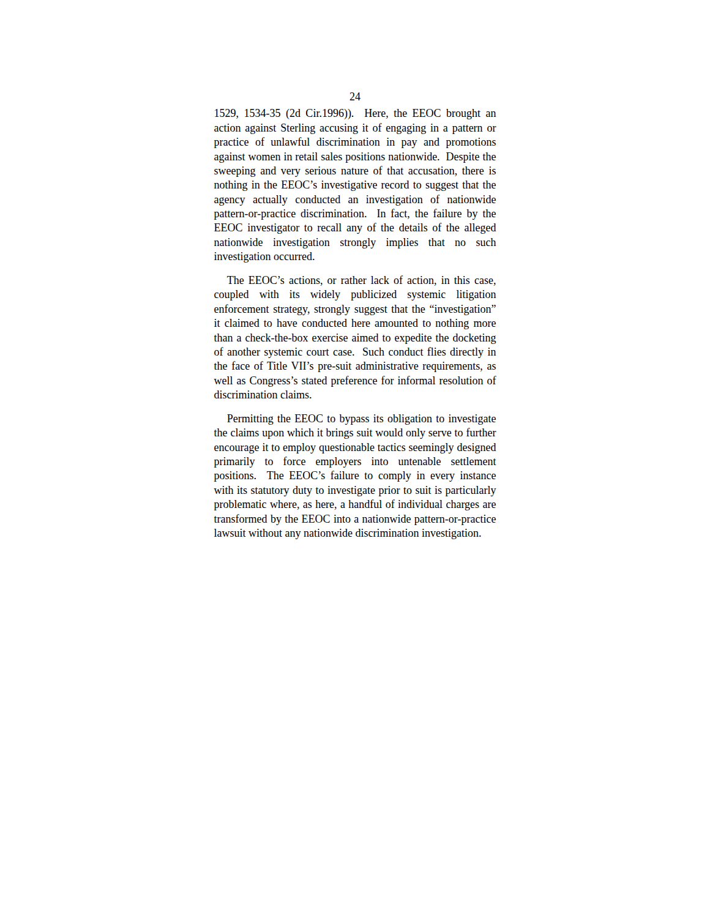24
1529, 1534-35 (2d Cir.1996)). Here, the EEOC brought an action against Sterling accusing it of engaging in a pattern or practice of unlawful discrimination in pay and promotions against women in retail sales posi­tions nationwide. Despite the sweeping and very serious nature of that accusation, there is nothing in the EEOC’s investigative record to suggest that the agency actually conducted an investigation of nation­wide pattern-or-practice discrimination. In fact, the failure by the EEOC investigator to recall any of the details of the alleged nationwide investigation strongly implies that no such investigation occurred.
The EEOC’s actions, or rather lack of action, in this case, coupled with its widely publicized systemic litigation enforcement strategy, strongly suggest that the “investigation” it claimed to have conducted here amounted to nothing more than a check-the-box exercise aimed to expedite the docketing of another systemic court case. Such conduct flies directly in the face of Title VII’s pre-suit administrative require­ments, as well as Congress’s stated preference for informal resolution of discrimination claims.
Permitting the EEOC to bypass its obligation to investigate the claims upon which it brings suit would only serve to further encourage it to employ question­able tactics seemingly designed primarily to force employers into untenable settlement positions. The EEOC’s failure to comply in every instance with its statutory duty to investigate prior to suit is particu­larly problematic where, as here, a handful of individual charges are transformed by the EEOC into a nationwide pattern-or-practice lawsuit without any nationwide discrimination investigation.